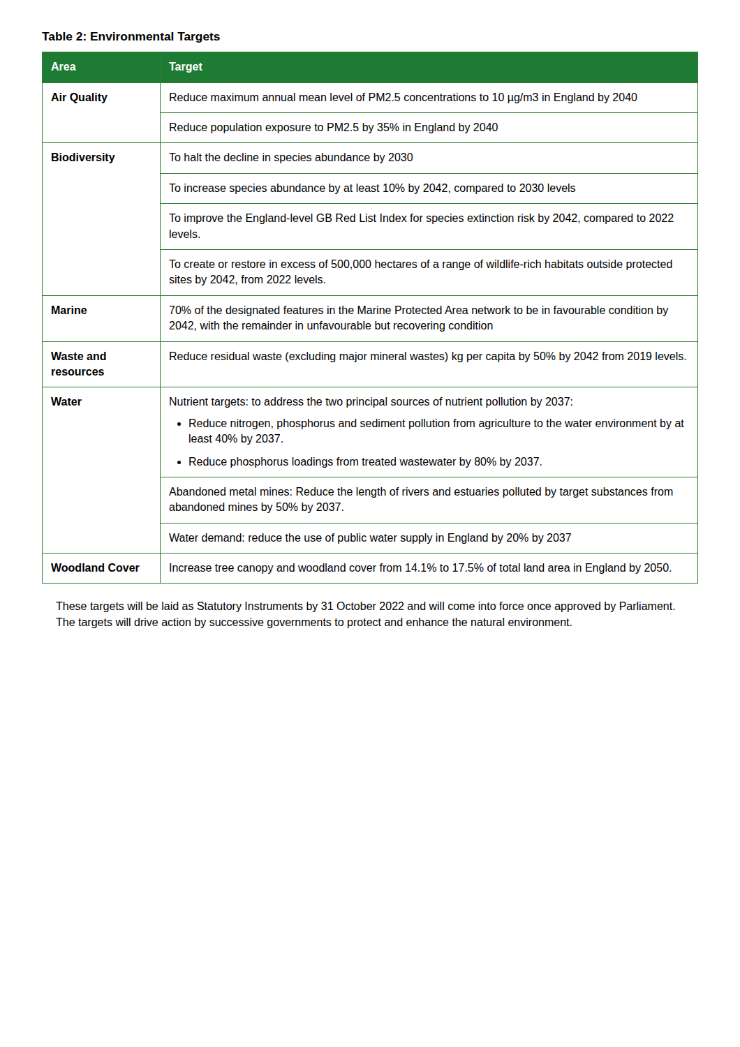Table 2: Environmental Targets
| Area | Target |
| --- | --- |
| Air Quality | Reduce maximum annual mean level of PM2.5 concentrations to 10 µg/m3 in England by 2040 |
| Reduce population exposure to PM2.5 by 35% in England by 2040 |
| Biodiversity | To halt the decline in species abundance by 2030 |
| To increase species abundance by at least 10% by 2042, compared to 2030 levels |
| To improve the England-level GB Red List Index for species extinction risk by 2042, compared to 2022 levels. |
| To create or restore in excess of 500,000 hectares of a range of wildlife-rich habitats outside protected sites by 2042, from 2022 levels. |
| Marine | 70% of the designated features in the Marine Protected Area network to be in favourable condition by 2042, with the remainder in unfavourable but recovering condition |
| Waste and resources | Reduce residual waste (excluding major mineral wastes) kg per capita by 50% by 2042 from 2019 levels. |
| Water | Nutrient targets: to address the two principal sources of nutrient pollution by 2037: Reduce nitrogen, phosphorus and sediment pollution from agriculture to the water environment by at least 40% by 2037. Reduce phosphorus loadings from treated wastewater by 80% by 2037. |
| Abandoned metal mines: Reduce the length of rivers and estuaries polluted by target substances from abandoned mines by 50% by 2037. |
| Water demand: reduce the use of public water supply in England by 20% by 2037 |
| Woodland Cover | Increase tree canopy and woodland cover from 14.1% to 17.5% of total land area in England by 2050. |
These targets will be laid as Statutory Instruments by 31 October 2022 and will come into force once approved by Parliament. The targets will drive action by successive governments to protect and enhance the natural environment.